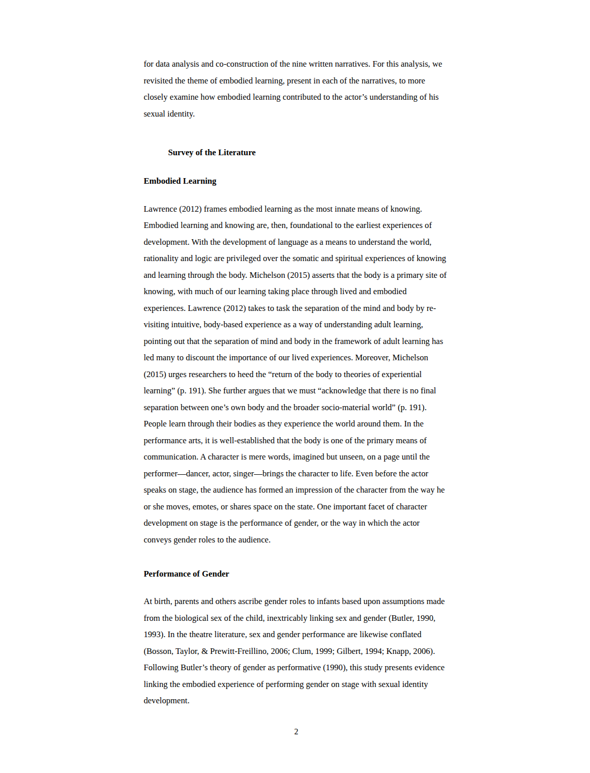for data analysis and co-construction of the nine written narratives. For this analysis, we revisited the theme of embodied learning, present in each of the narratives, to more closely examine how embodied learning contributed to the actor’s understanding of his sexual identity.
Survey of the Literature
Embodied Learning
Lawrence (2012) frames embodied learning as the most innate means of knowing. Embodied learning and knowing are, then, foundational to the earliest experiences of development. With the development of language as a means to understand the world, rationality and logic are privileged over the somatic and spiritual experiences of knowing and learning through the body. Michelson (2015) asserts that the body is a primary site of knowing, with much of our learning taking place through lived and embodied experiences. Lawrence (2012) takes to task the separation of the mind and body by re-visiting intuitive, body-based experience as a way of understanding adult learning, pointing out that the separation of mind and body in the framework of adult learning has led many to discount the importance of our lived experiences. Moreover, Michelson (2015) urges researchers to heed the “return of the body to theories of experiential learning” (p. 191). She further argues that we must “acknowledge that there is no final separation between one’s own body and the broader socio-material world” (p. 191). People learn through their bodies as they experience the world around them. In the performance arts, it is well-established that the body is one of the primary means of communication. A character is mere words, imagined but unseen, on a page until the performer—dancer, actor, singer—brings the character to life. Even before the actor speaks on stage, the audience has formed an impression of the character from the way he or she moves, emotes, or shares space on the state. One important facet of character development on stage is the performance of gender, or the way in which the actor conveys gender roles to the audience.
Performance of Gender
At birth, parents and others ascribe gender roles to infants based upon assumptions made from the biological sex of the child, inextricably linking sex and gender (Butler, 1990, 1993). In the theatre literature, sex and gender performance are likewise conflated (Bosson, Taylor, & Prewitt-Freillino, 2006; Clum, 1999; Gilbert, 1994; Knapp, 2006). Following Butler’s theory of gender as performative (1990), this study presents evidence linking the embodied experience of performing gender on stage with sexual identity development.
2